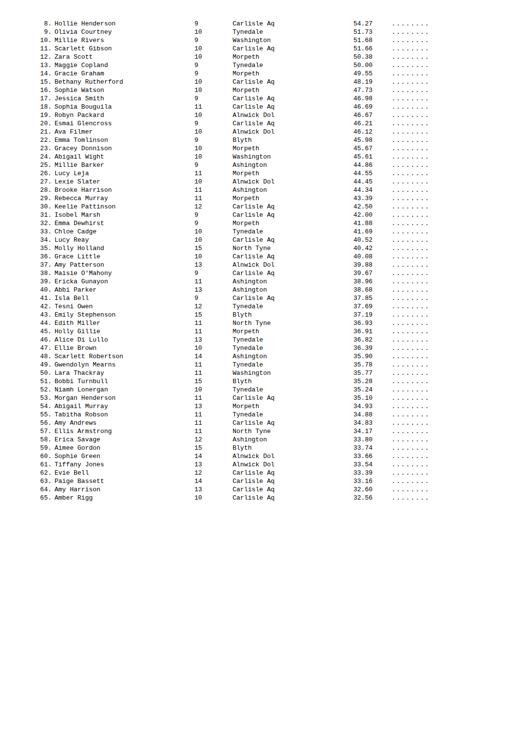| 8. | Hollie Henderson | 9 | Carlisle Aq | 54.27 | ........ |
| 9. | Olivia Courtney | 10 | Tynedale | 51.73 | ........ |
| 10. | Millie Rivers | 9 | Washington | 51.68 | ........ |
| 11. | Scarlett Gibson | 10 | Carlisle Aq | 51.66 | ........ |
| 12. | Zara Scott | 10 | Morpeth | 50.38 | ........ |
| 13. | Maggie Copland | 9 | Tynedale | 50.00 | ........ |
| 14. | Gracie Graham | 9 | Morpeth | 49.55 | ........ |
| 15. | Bethany Rutherford | 10 | Carlisle Aq | 48.19 | ........ |
| 16. | Sophie Watson | 10 | Morpeth | 47.73 | ........ |
| 17. | Jessica Smith | 9 | Carlisle Aq | 46.98 | ........ |
| 18. | Sophia Bouguila | 11 | Carlisle Aq | 46.69 | ........ |
| 19. | Robyn Packard | 10 | Alnwick Dol | 46.67 | ........ |
| 20. | Esmai Glencross | 9 | Carlisle Aq | 46.21 | ........ |
| 21. | Ava Filmer | 10 | Alnwick Dol | 46.12 | ........ |
| 22. | Emma Tomlinson | 9 | Blyth | 45.98 | ........ |
| 23. | Gracey Donnison | 10 | Morpeth | 45.67 | ........ |
| 24. | Abigail Wight | 10 | Washington | 45.61 | ........ |
| 25. | Millie Barker | 9 | Ashington | 44.86 | ........ |
| 26. | Lucy Leja | 11 | Morpeth | 44.55 | ........ |
| 27. | Lexie Slater | 10 | Alnwick Dol | 44.45 | ........ |
| 28. | Brooke Harrison | 11 | Ashington | 44.34 | ........ |
| 29. | Rebecca Murray | 11 | Morpeth | 43.39 | ........ |
| 30. | Keelie Pattinson | 12 | Carlisle Aq | 42.50 | ........ |
| 31. | Isobel Marsh | 9 | Carlisle Aq | 42.00 | ........ |
| 32. | Emma Dewhirst | 9 | Morpeth | 41.88 | ........ |
| 33. | Chloe Cadge | 10 | Tynedale | 41.69 | ........ |
| 34. | Lucy Reay | 10 | Carlisle Aq | 40.52 | ........ |
| 35. | Molly Holland | 15 | North Tyne | 40.42 | ........ |
| 36. | Grace Little | 10 | Carlisle Aq | 40.08 | ........ |
| 37. | Amy Patterson | 13 | Alnwick Dol | 39.88 | ........ |
| 38. | Maisie O'Mahony | 9 | Carlisle Aq | 39.67 | ........ |
| 39. | Ericka Gunayon | 11 | Ashington | 38.96 | ........ |
| 40. | Abbi Parker | 13 | Ashington | 38.68 | ........ |
| 41. | Isla Bell | 9 | Carlisle Aq | 37.85 | ........ |
| 42. | Tesni Owen | 12 | Tynedale | 37.69 | ........ |
| 43. | Emily Stephenson | 15 | Blyth | 37.19 | ........ |
| 44. | Edith Miller | 11 | North Tyne | 36.93 | ........ |
| 45. | Holly Gillie | 11 | Morpeth | 36.91 | ........ |
| 46. | Alice Di Lullo | 13 | Tynedale | 36.82 | ........ |
| 47. | Ellie Brown | 10 | Tynedale | 36.39 | ........ |
| 48. | Scarlett Robertson | 14 | Ashington | 35.90 | ........ |
| 49. | Gwendolyn Mearns | 11 | Tynedale | 35.78 | ........ |
| 50. | Lara Thackray | 11 | Washington | 35.77 | ........ |
| 51. | Bobbi Turnbull | 15 | Blyth | 35.28 | ........ |
| 52. | Niamh Lonergan | 10 | Tynedale | 35.24 | ........ |
| 53. | Morgan Henderson | 11 | Carlisle Aq | 35.10 | ........ |
| 54. | Abigail Murray | 13 | Morpeth | 34.93 | ........ |
| 55. | Tabitha Robson | 11 | Tynedale | 34.88 | ........ |
| 56. | Amy Andrews | 11 | Carlisle Aq | 34.83 | ........ |
| 57. | Ellis Armstrong | 11 | North Tyne | 34.17 | ........ |
| 58. | Erica Savage | 12 | Ashington | 33.80 | ........ |
| 59. | Aimee Gordon | 15 | Blyth | 33.74 | ........ |
| 60. | Sophie Green | 14 | Alnwick Dol | 33.66 | ........ |
| 61. | Tiffany Jones | 13 | Alnwick Dol | 33.54 | ........ |
| 62. | Evie Bell | 12 | Carlisle Aq | 33.39 | ........ |
| 63. | Paige Bassett | 14 | Carlisle Aq | 33.16 | ........ |
| 64. | Amy Harrison | 13 | Carlisle Aq | 32.60 | ........ |
| 65. | Amber Rigg | 10 | Carlisle Aq | 32.56 | ........ |